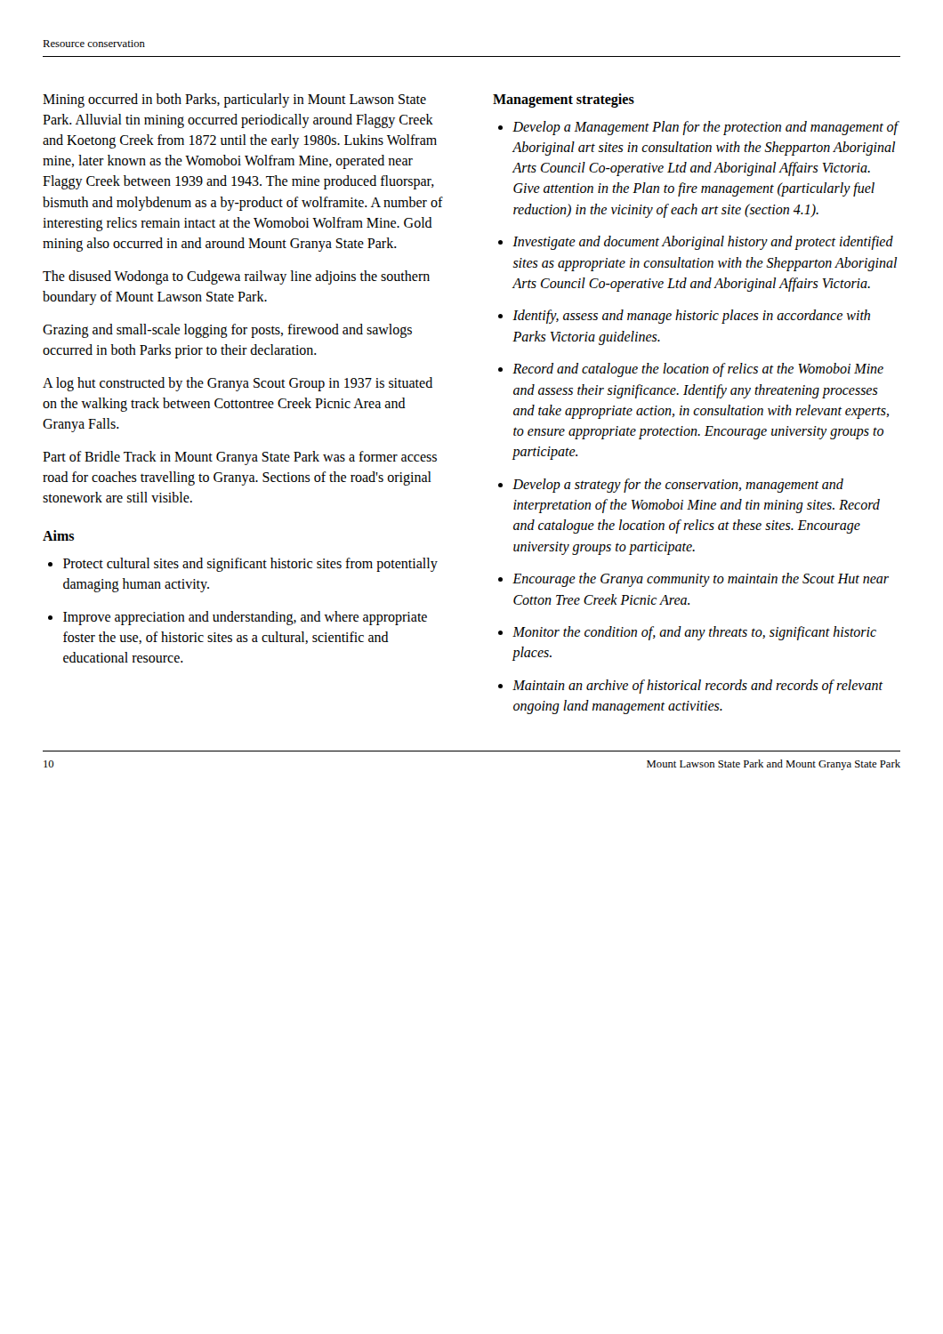Resource conservation
Mining occurred in both Parks, particularly in Mount Lawson State Park. Alluvial tin mining occurred periodically around Flaggy Creek and Koetong Creek from 1872 until the early 1980s. Lukins Wolfram mine, later known as the Womoboi Wolfram Mine, operated near Flaggy Creek between 1939 and 1943. The mine produced fluorspar, bismuth and molybdenum as a by-product of wolframite. A number of interesting relics remain intact at the Womoboi Wolfram Mine. Gold mining also occurred in and around Mount Granya State Park.
The disused Wodonga to Cudgewa railway line adjoins the southern boundary of Mount Lawson State Park.
Grazing and small-scale logging for posts, firewood and sawlogs occurred in both Parks prior to their declaration.
A log hut constructed by the Granya Scout Group in 1937 is situated on the walking track between Cottontree Creek Picnic Area and Granya Falls.
Part of Bridle Track in Mount Granya State Park was a former access road for coaches travelling to Granya. Sections of the road's original stonework are still visible.
Aims
Protect cultural sites and significant historic sites from potentially damaging human activity.
Improve appreciation and understanding, and where appropriate foster the use, of historic sites as a cultural, scientific and educational resource.
Management strategies
Develop a Management Plan for the protection and management of Aboriginal art sites in consultation with the Shepparton Aboriginal Arts Council Co-operative Ltd and Aboriginal Affairs Victoria. Give attention in the Plan to fire management (particularly fuel reduction) in the vicinity of each art site (section 4.1).
Investigate and document Aboriginal history and protect identified sites as appropriate in consultation with the Shepparton Aboriginal Arts Council Co-operative Ltd and Aboriginal Affairs Victoria.
Identify, assess and manage historic places in accordance with Parks Victoria guidelines.
Record and catalogue the location of relics at the Womoboi Mine and assess their significance. Identify any threatening processes and take appropriate action, in consultation with relevant experts, to ensure appropriate protection. Encourage university groups to participate.
Develop a strategy for the conservation, management and interpretation of the Womoboi Mine and tin mining sites. Record and catalogue the location of relics at these sites. Encourage university groups to participate.
Encourage the Granya community to maintain the Scout Hut near Cotton Tree Creek Picnic Area.
Monitor the condition of, and any threats to, significant historic places.
Maintain an archive of historical records and records of relevant ongoing land management activities.
10 Mount Lawson State Park and Mount Granya State Park